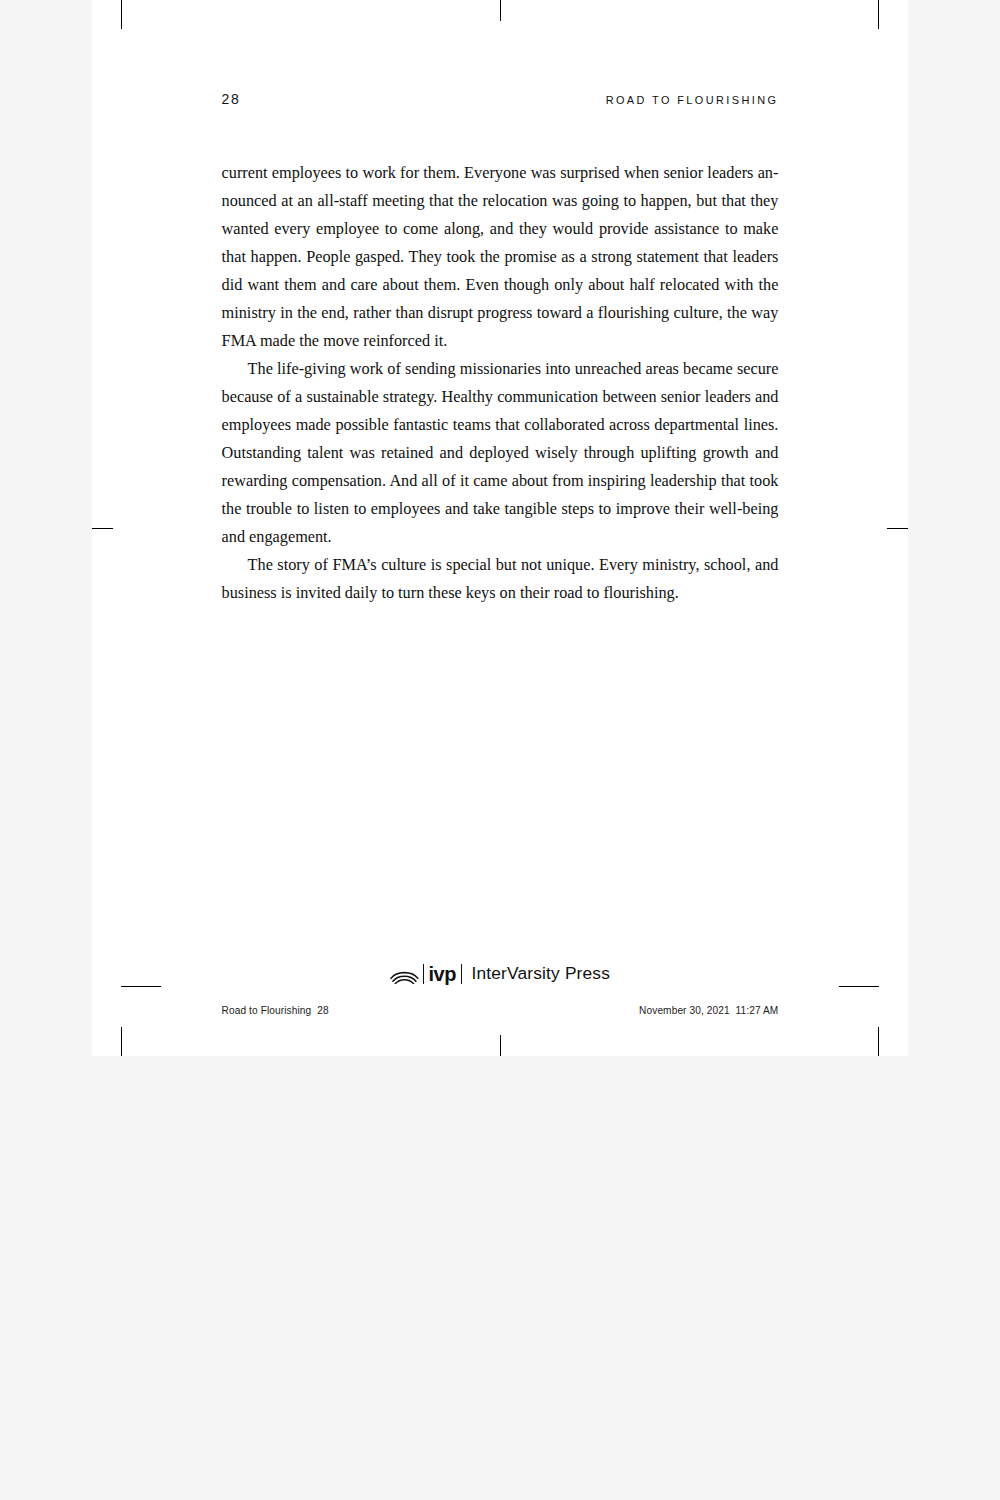28 Road to Flourishing
current employees to work for them. Everyone was surprised when senior leaders announced at an all-staff meeting that the relocation was going to happen, but that they wanted every employee to come along, and they would provide assistance to make that happen. People gasped. They took the promise as a strong statement that leaders did want them and care about them. Even though only about half relocated with the ministry in the end, rather than disrupt progress toward a flourishing culture, the way FMA made the move reinforced it.
The life-giving work of sending missionaries into unreached areas became secure because of a sustainable strategy. Healthy communication between senior leaders and employees made possible fantastic teams that collaborated across departmental lines. Outstanding talent was retained and deployed wisely through uplifting growth and rewarding compensation. And all of it came about from inspiring leadership that took the trouble to listen to employees and take tangible steps to improve their well-being and engagement.
The story of FMA’s culture is special but not unique. Every ministry, school, and business is invited daily to turn these keys on their road to flourishing.
ivp InterVarsity Press
Road to Flourishing 28 November 30, 2021 11:27 AM